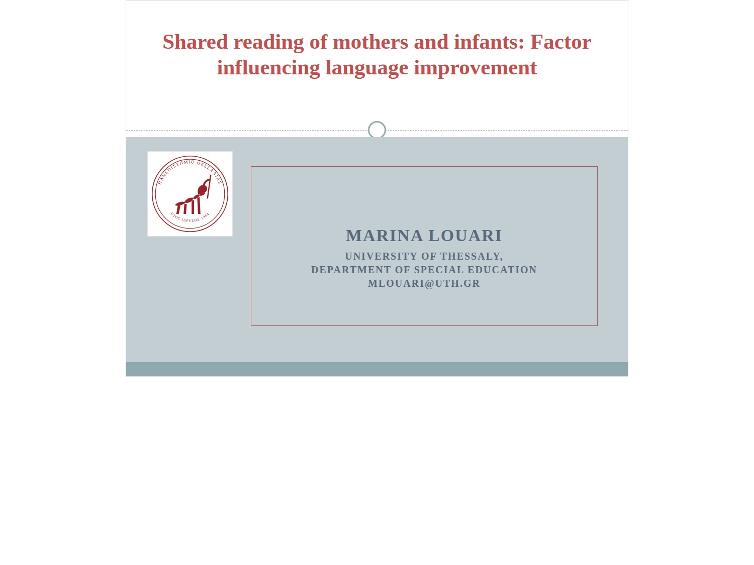Shared reading of mothers and infants: Factor influencing language improvement
ΠΑΝΕΠΙΣΤΗΜΙΟ ΘΕΣΣΑΛΙΑΣ ΕΤΟΣ ΙΔΡΥΣΗΣ 1984
MARINA LOUARI
UNIVERSITY OF THESSALY,
DEPARTMENT OF SPECIAL EDUCATION
MLOUARI@UTH.GR